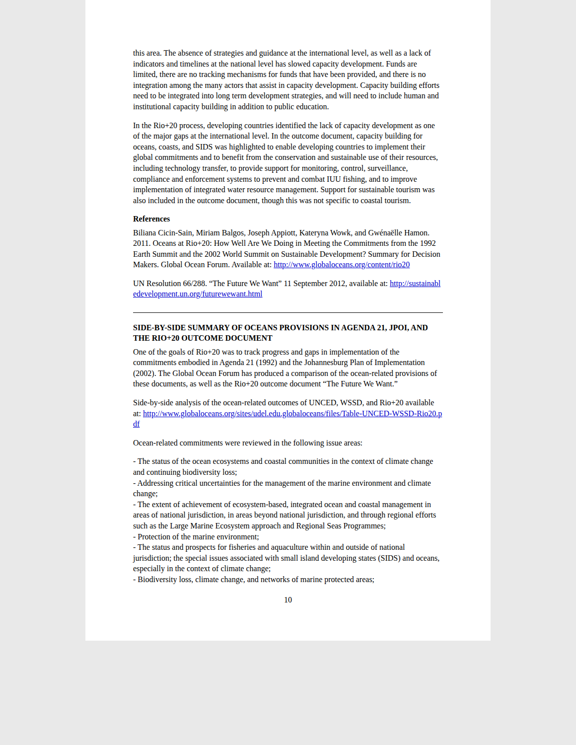this area. The absence of strategies and guidance at the international level, as well as a lack of indicators and timelines at the national level has slowed capacity development. Funds are limited, there are no tracking mechanisms for funds that have been provided, and there is no integration among the many actors that assist in capacity development. Capacity building efforts need to be integrated into long term development strategies, and will need to include human and institutional capacity building in addition to public education.
In the Rio+20 process, developing countries identified the lack of capacity development as one of the major gaps at the international level. In the outcome document, capacity building for oceans, coasts, and SIDS was highlighted to enable developing countries to implement their global commitments and to benefit from the conservation and sustainable use of their resources, including technology transfer, to provide support for monitoring, control, surveillance, compliance and enforcement systems to prevent and combat IUU fishing, and to improve implementation of integrated water resource management. Support for sustainable tourism was also included in the outcome document, though this was not specific to coastal tourism.
References
Biliana Cicin-Sain, Miriam Balgos, Joseph Appiott, Kateryna Wowk, and Gwénaëlle Hamon. 2011. Oceans at Rio+20: How Well Are We Doing in Meeting the Commitments from the 1992 Earth Summit and the 2002 World Summit on Sustainable Development? Summary for Decision Makers. Global Ocean Forum. Available at: http://www.globaloceans.org/content/rio20
UN Resolution 66/288. “The Future We Want” 11 September 2012, available at: http://sustainabledevelopment.un.org/futurewewant.html
SIDE-BY-SIDE SUMMARY OF OCEANS PROVISIONS IN AGENDA 21, JPOI, AND THE RIO+20 OUTCOME DOCUMENT
One of the goals of Rio+20 was to track progress and gaps in implementation of the commitments embodied in Agenda 21 (1992) and the Johannesburg Plan of Implementation (2002). The Global Ocean Forum has produced a comparison of the ocean-related provisions of these documents, as well as the Rio+20 outcome document “The Future We Want.”
Side-by-side analysis of the ocean-related outcomes of UNCED, WSSD, and Rio+20 available at: http://www.globaloceans.org/sites/udel.edu.globaloceans/files/Table-UNCED-WSSD-Rio20.pdf
Ocean-related commitments were reviewed in the following issue areas:
- The status of the ocean ecosystems and coastal communities in the context of climate change and continuing biodiversity loss;
- Addressing critical uncertainties for the management of the marine environment and climate change;
- The extent of achievement of ecosystem-based, integrated ocean and coastal management in areas of national jurisdiction, in areas beyond national jurisdiction, and through regional efforts such as the Large Marine Ecosystem approach and Regional Seas Programmes;
- Protection of the marine environment;
- The status and prospects for fisheries and aquaculture within and outside of national jurisdiction; the special issues associated with small island developing states (SIDS) and oceans, especially in the context of climate change;
- Biodiversity loss, climate change, and networks of marine protected areas;
10